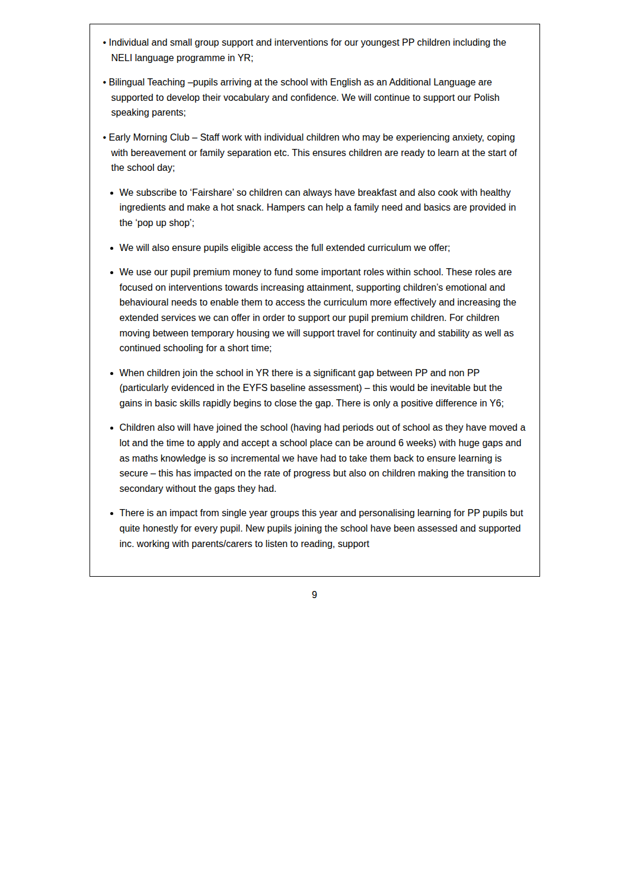• Individual and small group support and interventions for our youngest PP children including the NELI language programme in YR;
• Bilingual Teaching –pupils arriving at the school with English as an Additional Language are supported to develop their vocabulary and confidence. We will continue to support our Polish speaking parents;
• Early Morning Club – Staff work with individual children who may be experiencing anxiety, coping with bereavement or family separation etc. This ensures children are ready to learn at the start of the school day;
We subscribe to ‘Fairshare’ so children can always have breakfast and also cook with healthy ingredients and make a hot snack. Hampers can help a family need and basics are provided in the ‘pop up shop’;
We will also ensure pupils eligible access the full extended curriculum we offer;
We use our pupil premium money to fund some important roles within school. These roles are focused on interventions towards increasing attainment, supporting children’s emotional and behavioural needs to enable them to access the curriculum more effectively and increasing the extended services we can offer in order to support our pupil premium children. For children moving between temporary housing we will support travel for continuity and stability as well as continued schooling for a short time;
When children join the school in YR there is a significant gap between PP and non PP (particularly evidenced in the EYFS baseline assessment) – this would be inevitable but the gains in basic skills rapidly begins to close the gap. There is only a positive difference in Y6;
Children also will have joined the school (having had periods out of school as they have moved a lot and the time to apply and accept a school place can be around 6 weeks) with huge gaps and as maths knowledge is so incremental we have had to take them back to ensure learning is secure – this has impacted on the rate of progress but also on children making the transition to secondary without the gaps they had.
There is an impact from single year groups this year and personalising learning for PP pupils but quite honestly for every pupil. New pupils joining the school have been assessed and supported inc. working with parents/carers to listen to reading, support
9